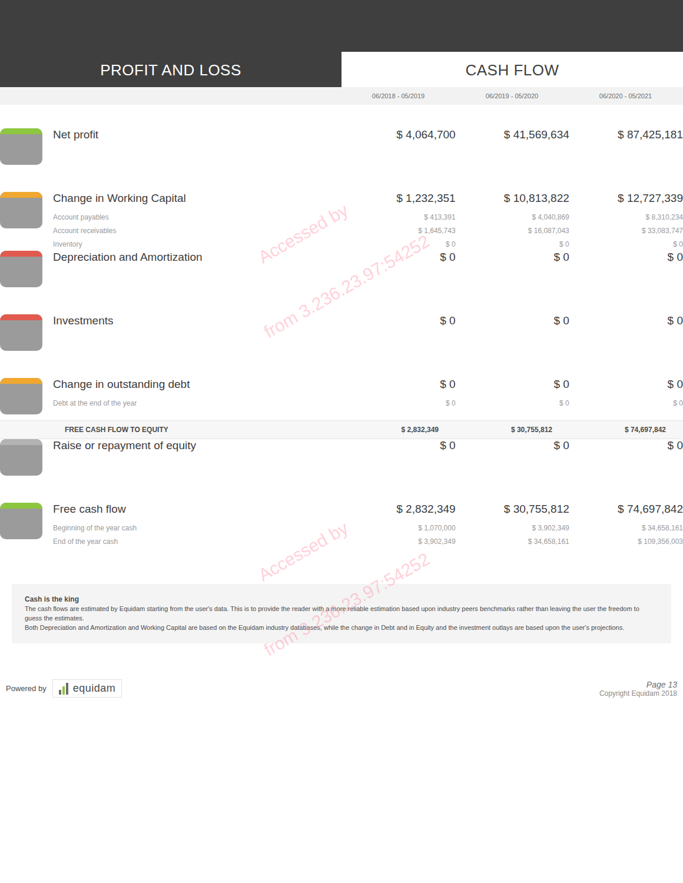PROFIT AND LOSS
CASH FLOW
06/2018 - 05/2019
06/2019 - 05/2020
06/2020 - 05/2021
| | Net profit | $ 4,064,700 | $ 41,569,634 | $ 87,425,181 |
| | Change in Working Capital Account payables Account receivables Inventory | $ 1,232,351 $ 413,391 $ 1,645,743 $ 0 | $ 10,813,822 $ 4,040,869 $ 16,087,043 $ 0 | $ 12,727,339 $ 8,310,234 $ 33,083,747 $ 0 |
| | Depreciation and Amortization | $ 0 | $ 0 | $ 0 |
| | Investments | $ 0 | $ 0 | $ 0 |
| | Change in outstanding debt Debt at the end of the year | $ 0 $ 0 | $ 0 $ 0 | $ 0 $ 0 |
FREE CASH FLOW TO EQUITY
$ 2,832,349
$ 30,755,812
$ 74,697,842
| | Raise or repayment of equity | $ 0 | $ 0 | $ 0 |
| | Free cash flow Beginning of the year cash End of the year cash | $ 2,832,349 $ 1,070,000 $ 3,902,349 | $ 30,755,812 $ 3,902,349 $ 34,658,161 | $ 74,697,842 $ 34,658,161 $ 109,356,003 |
Cash is the king
The cash flows are estimated by Equidam starting from the user's data. This is to provide the reader with a more reliable estimation based upon industry peers benchmarks rather than leaving the user the freedom to guess the estimates.
Both Depreciation and Amortization and Working Capital are based on the Equidam industry databases, while the change in Debt and in Equity and the investment outlays are based upon the user's projections.
Powered by equidam
Page 13
Copyright Equidam 2018
Accessed by
from 3.236.23.97:54252
Accessed by
from 3.236.23.97:54252